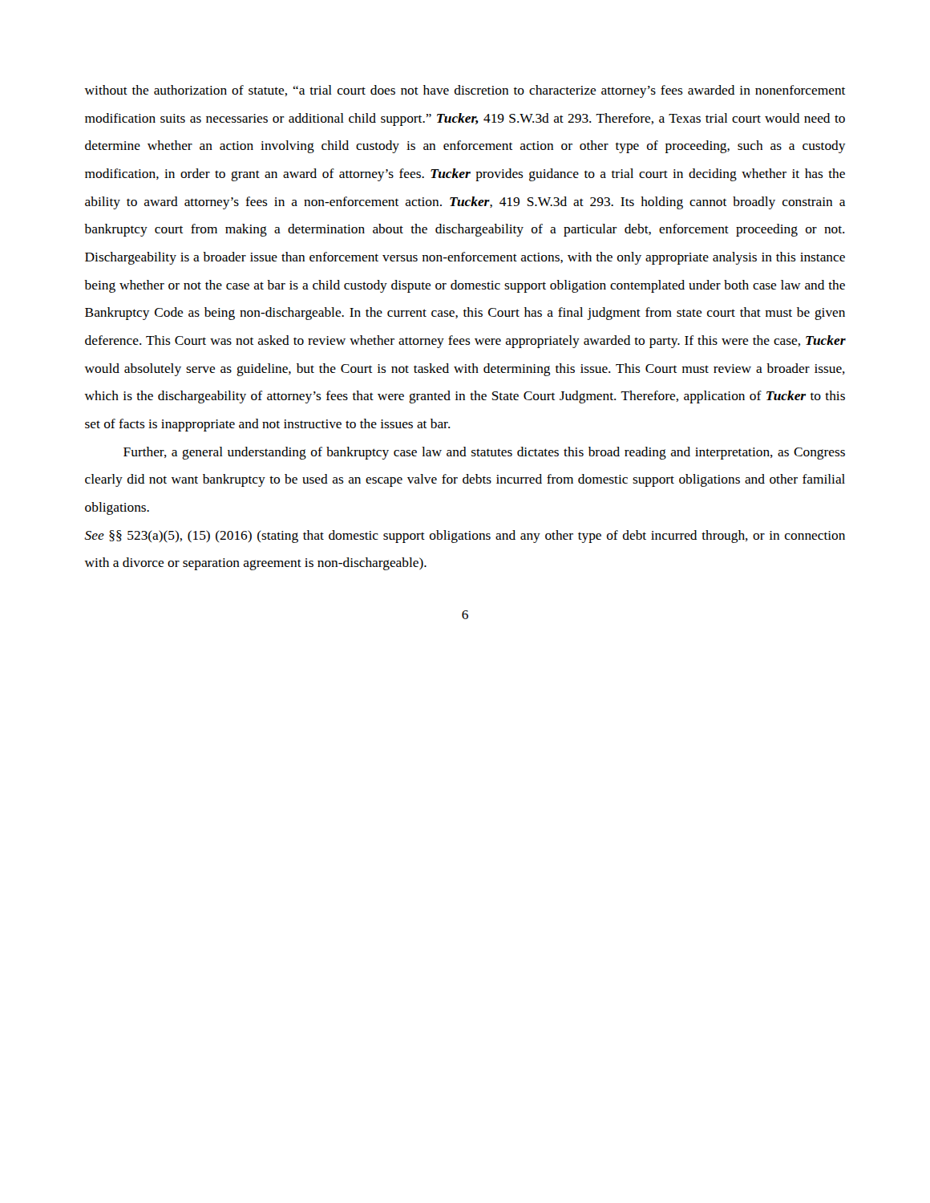without the authorization of statute, “a trial court does not have discretion to characterize attorney’s fees awarded in nonenforcement modification suits as necessaries or additional child support.” Tucker, 419 S.W.3d at 293. Therefore, a Texas trial court would need to determine whether an action involving child custody is an enforcement action or other type of proceeding, such as a custody modification, in order to grant an award of attorney’s fees. Tucker provides guidance to a trial court in deciding whether it has the ability to award attorney’s fees in a non-enforcement action. Tucker, 419 S.W.3d at 293. Its holding cannot broadly constrain a bankruptcy court from making a determination about the dischargeability of a particular debt, enforcement proceeding or not. Dischargeability is a broader issue than enforcement versus non-enforcement actions, with the only appropriate analysis in this instance being whether or not the case at bar is a child custody dispute or domestic support obligation contemplated under both case law and the Bankruptcy Code as being non-dischargeable. In the current case, this Court has a final judgment from state court that must be given deference. This Court was not asked to review whether attorney fees were appropriately awarded to party. If this were the case, Tucker would absolutely serve as guideline, but the Court is not tasked with determining this issue. This Court must review a broader issue, which is the dischargeability of attorney’s fees that were granted in the State Court Judgment. Therefore, application of Tucker to this set of facts is inappropriate and not instructive to the issues at bar.
Further, a general understanding of bankruptcy case law and statutes dictates this broad reading and interpretation, as Congress clearly did not want bankruptcy to be used as an escape valve for debts incurred from domestic support obligations and other familial obligations.
See §§ 523(a)(5), (15) (2016) (stating that domestic support obligations and any other type of debt incurred through, or in connection with a divorce or separation agreement is non-dischargeable).
6